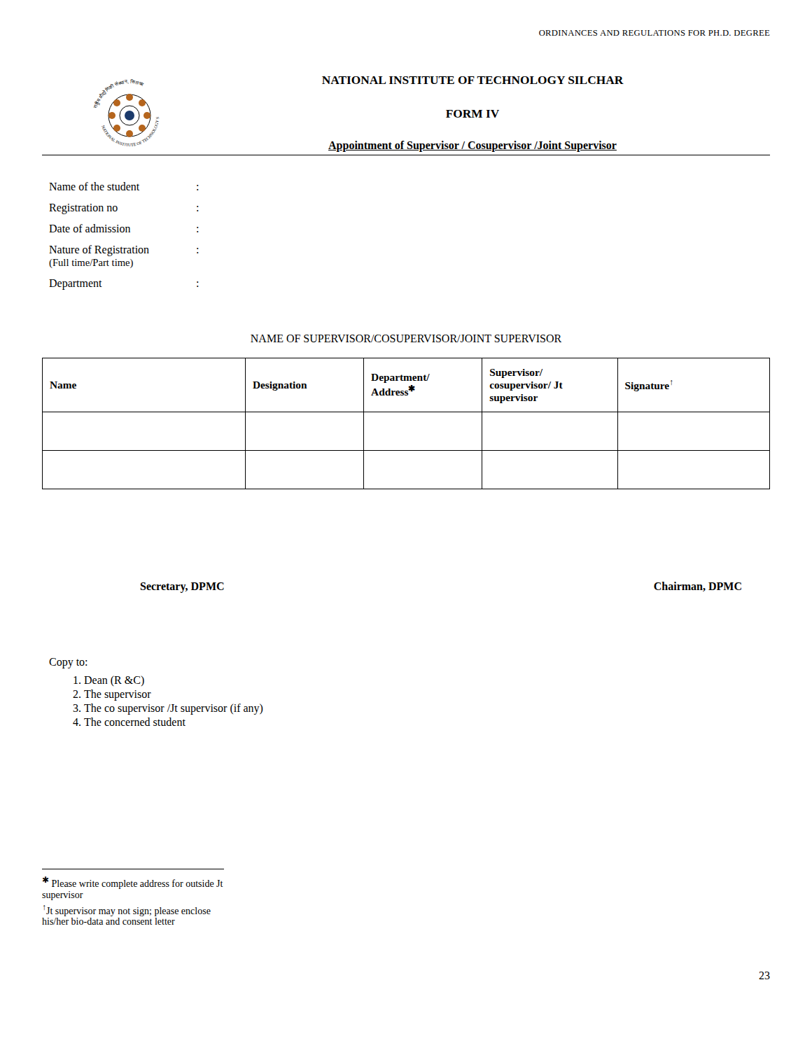ORDINANCES AND REGULATIONS FOR PH.D. DEGREE
राष्ट्रीय प्रौद्योगिकी संस्थान, सिलचर NATIONAL INSTITUTE OF TECHNOLOGY SILCHAR
NATIONAL INSTITUTE OF TECHNOLOGY SILCHAR
FORM IV
Appointment of Supervisor / Cosupervisor /Joint Supervisor
| Name of the student | : | |
| Registration no | : | |
| Date of admission | : | |
| Nature of Registration (Full time/Part time) | : | |
| Department | : | |
NAME OF SUPERVISOR/COSUPERVISOR/JOINT SUPERVISOR
| Name | Designation | Department/ Address ✱ | Supervisor/ cosupervisor/ Jt supervisor | Signature ↑ |
| --- | --- | --- | --- | --- |
Secretary, DPMC
Chairman, DPMC
Copy to:
Dean (R &C)
The supervisor
The co supervisor /Jt supervisor (if any)
The concerned student
✱ Please write complete address for outside Jt supervisor
↑Jt supervisor may not sign; please enclose his/her bio-data and consent letter
23